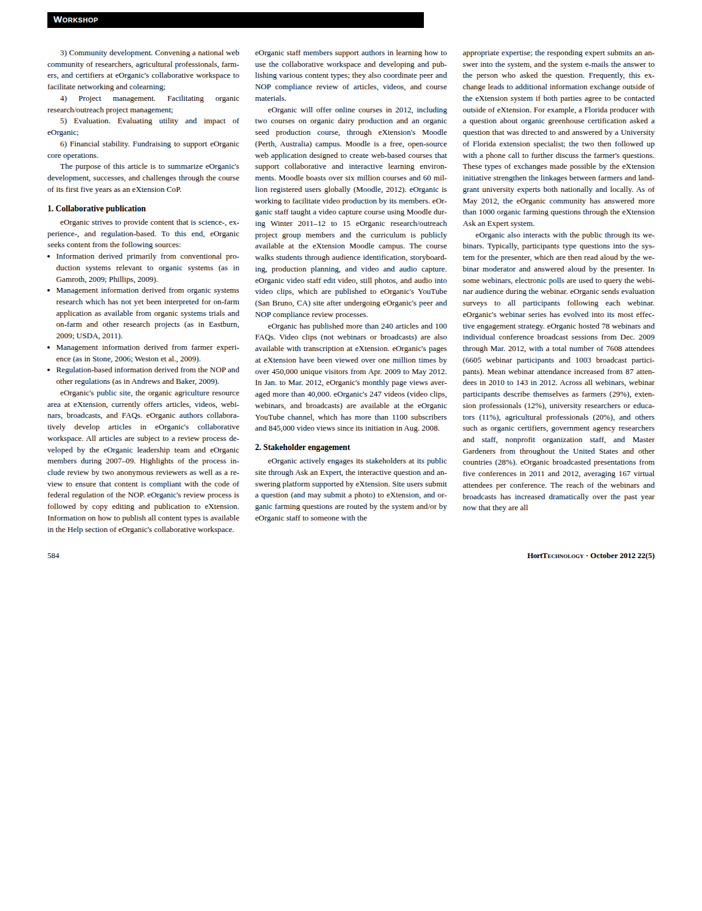Workshop
3) Community development. Convening a national web community of researchers, agricultural professionals, farmers, and certifiers at eOrganic's collaborative workspace to facilitate networking and colearning;
4) Project management. Facilitating organic research/outreach project management;
5) Evaluation. Evaluating utility and impact of eOrganic;
6) Financial stability. Fundraising to support eOrganic core operations.
The purpose of this article is to summarize eOrganic's development, successes, and challenges through the course of its first five years as an eXtension CoP.
1. Collaborative publication
eOrganic strives to provide content that is science-, experience-, and regulation-based. To this end, eOrganic seeks content from the following sources:
Information derived primarily from conventional production systems relevant to organic systems (as in Gamroth, 2009; Phillips, 2009).
Management information derived from organic systems research which has not yet been interpreted for on-farm application as available from organic systems trials and on-farm and other research projects (as in Eastburn, 2009; USDA, 2011).
Management information derived from farmer experience (as in Stone, 2006; Weston et al., 2009).
Regulation-based information derived from the NOP and other regulations (as in Andrews and Baker, 2009).
eOrganic's public site, the organic agriculture resource area at eXtension, currently offers articles, videos, webinars, broadcasts, and FAQs. eOrganic authors collaboratively develop articles in eOrganic's collaborative workspace. All articles are subject to a review process developed by the eOrganic leadership team and eOrganic members during 2007–09. Highlights of the process include review by two anonymous reviewers as well as a review to ensure that content is compliant with the code of federal regulation of the NOP. eOrganic's review process is followed by copy editing and publication to eXtension. Information on how to publish all content types is available in the Help section of eOrganic's collaborative workspace.
eOrganic staff members support authors in learning how to use the collaborative workspace and developing and publishing various content types; they also coordinate peer and NOP compliance review of articles, videos, and course materials.
eOrganic will offer online courses in 2012, including two courses on organic dairy production and an organic seed production course, through eXtension's Moodle (Perth, Australia) campus. Moodle is a free, open-source web application designed to create web-based courses that support collaborative and interactive learning environments. Moodle boasts over six million courses and 60 million registered users globally (Moodle, 2012). eOrganic is working to facilitate video production by its members. eOrganic staff taught a video capture course using Moodle during Winter 2011–12 to 15 eOrganic research/outreach project group members and the curriculum is publicly available at the eXtension Moodle campus. The course walks students through audience identification, storyboarding, production planning, and video and audio capture. eOrganic video staff edit video, still photos, and audio into video clips, which are published to eOrganic's YouTube (San Bruno, CA) site after undergoing eOrganic's peer and NOP compliance review processes.
eOrganic has published more than 240 articles and 100 FAQs. Video clips (not webinars or broadcasts) are also available with transcription at eXtension. eOrganic's pages at eXtension have been viewed over one million times by over 450,000 unique visitors from Apr. 2009 to May 2012. In Jan. to Mar. 2012, eOrganic's monthly page views averaged more than 40,000. eOrganic's 247 videos (video clips, webinars, and broadcasts) are available at the eOrganic YouTube channel, which has more than 1100 subscribers and 845,000 video views since its initiation in Aug. 2008.
2. Stakeholder engagement
eOrganic actively engages its stakeholders at its public site through Ask an Expert, the interactive question and answering platform supported by eXtension. Site users submit a question (and may submit a photo) to eXtension, and organic farming questions are routed by the system and/or by eOrganic staff to someone with the
appropriate expertise; the responding expert submits an answer into the system, and the system e-mails the answer to the person who asked the question. Frequently, this exchange leads to additional information exchange outside of the eXtension system if both parties agree to be contacted outside of eXtension. For example, a Florida producer with a question about organic greenhouse certification asked a question that was directed to and answered by a University of Florida extension specialist; the two then followed up with a phone call to further discuss the farmer's questions. These types of exchanges made possible by the eXtension initiative strengthen the linkages between farmers and land-grant university experts both nationally and locally. As of May 2012, the eOrganic community has answered more than 1000 organic farming questions through the eXtension Ask an Expert system.
eOrganic also interacts with the public through its webinars. Typically, participants type questions into the system for the presenter, which are then read aloud by the webinar moderator and answered aloud by the presenter. In some webinars, electronic polls are used to query the webinar audience during the webinar. eOrganic sends evaluation surveys to all participants following each webinar. eOrganic's webinar series has evolved into its most effective engagement strategy. eOrganic hosted 78 webinars and individual conference broadcast sessions from Dec. 2009 through Mar. 2012, with a total number of 7608 attendees (6605 webinar participants and 1003 broadcast participants). Mean webinar attendance increased from 87 attendees in 2010 to 143 in 2012. Across all webinars, webinar participants describe themselves as farmers (29%), extension professionals (12%), university researchers or educators (11%), agricultural professionals (20%), and others such as organic certifiers, government agency researchers and staff, nonprofit organization staff, and Master Gardeners from throughout the United States and other countries (28%). eOrganic broadcasted presentations from five conferences in 2011 and 2012, averaging 167 virtual attendees per conference. The reach of the webinars and broadcasts has increased dramatically over the past year now that they are all
584
Hort Technology · October 2012 22(5)